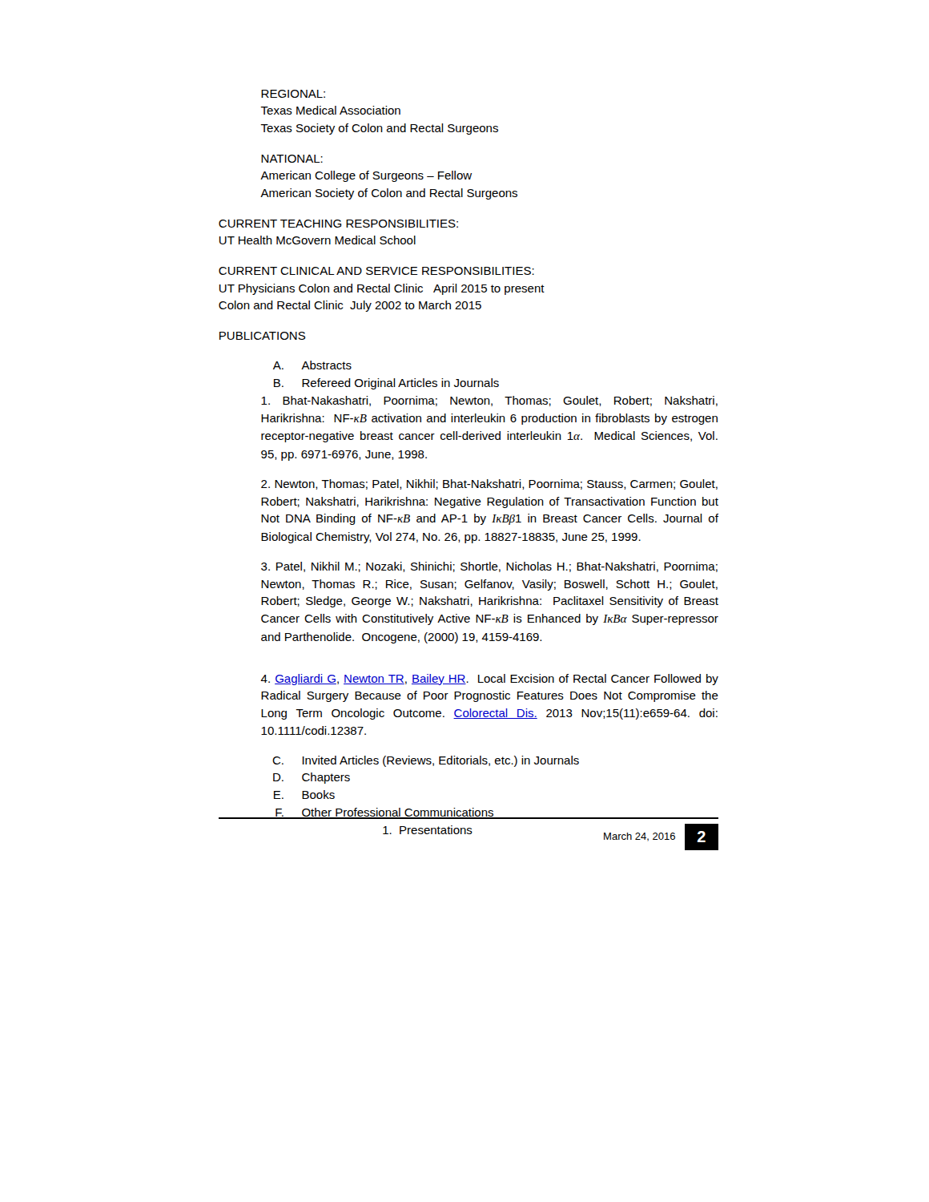REGIONAL:
Texas Medical Association
Texas Society of Colon and Rectal Surgeons
NATIONAL:
American College of Surgeons – Fellow
American Society of Colon and Rectal Surgeons
CURRENT TEACHING RESPONSIBILITIES:
UT Health McGovern Medical School
CURRENT CLINICAL AND SERVICE RESPONSIBILITIES:
UT Physicians Colon and Rectal Clinic April 2015 to present
Colon and Rectal Clinic July 2002 to March 2015
PUBLICATIONS
Abstracts
Refereed Original Articles in Journals
1. Bhat-Nakashatri, Poornima; Newton, Thomas; Goulet, Robert; Nakshatri, Harikrishna: NF-κB activation and interleukin 6 production in fibroblasts by estrogen receptor-negative breast cancer cell-derived interleukin 1α. Medical Sciences, Vol. 95, pp. 6971-6976, June, 1998.
2. Newton, Thomas; Patel, Nikhil; Bhat-Nakshatri, Poornima; Stauss, Carmen; Goulet, Robert; Nakshatri, Harikrishna: Negative Regulation of Transactivation Function but Not DNA Binding of NF-κB and AP-1 by IκBβ1 in Breast Cancer Cells. Journal of Biological Chemistry, Vol 274, No. 26, pp. 18827-18835, June 25, 1999.
3. Patel, Nikhil M.; Nozaki, Shinichi; Shortle, Nicholas H.; Bhat-Nakshatri, Poornima; Newton, Thomas R.; Rice, Susan; Gelfanov, Vasily; Boswell, Schott H.; Goulet, Robert; Sledge, George W.; Nakshatri, Harikrishna: Paclitaxel Sensitivity of Breast Cancer Cells with Constitutively Active NF-κB is Enhanced by IκBα Super-repressor and Parthenolide. Oncogene, (2000) 19, 4159-4169.
4. Gagliardi G, Newton TR, Bailey HR. Local Excision of Rectal Cancer Followed by Radical Surgery Because of Poor Prognostic Features Does Not Compromise the Long Term Oncologic Outcome. Colorectal Dis. 2013 Nov;15(11):e659-64. doi: 10.1111/codi.12387.
Invited Articles (Reviews, Editorials, etc.) in Journals
Chapters
Books
Other Professional Communications
1. Presentations
March 24, 2016 2